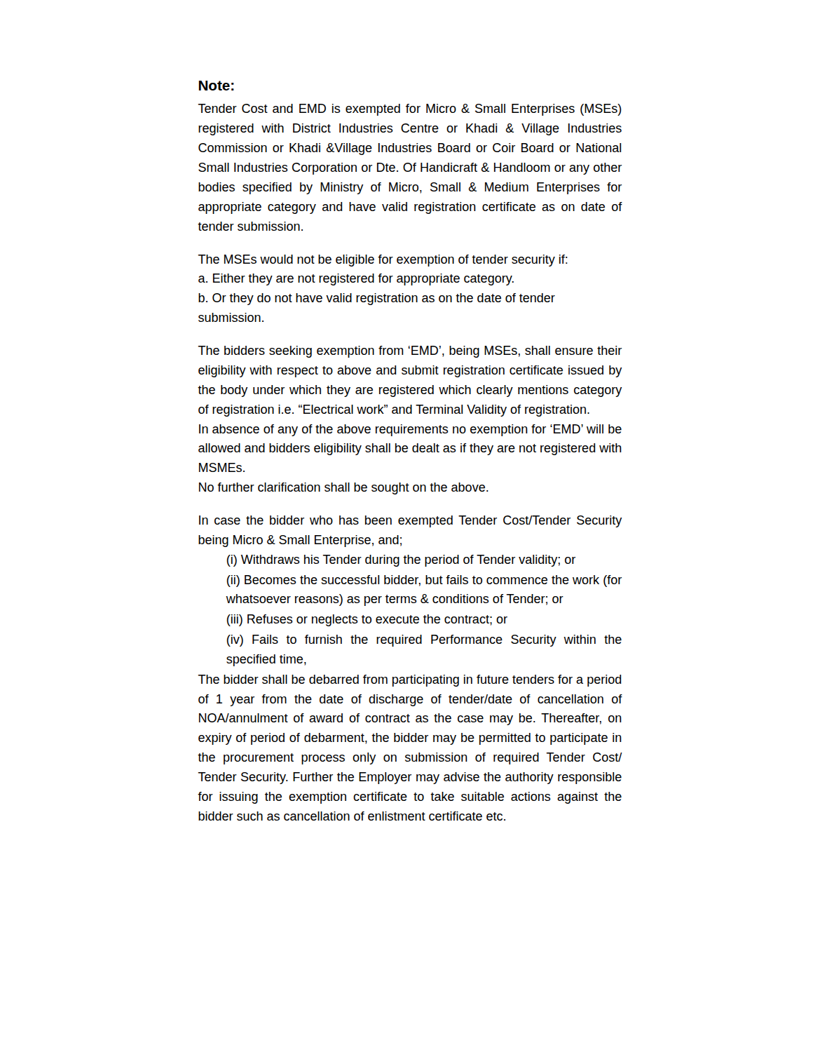Note:
Tender Cost and EMD is exempted for Micro & Small Enterprises (MSEs) registered with District Industries Centre or Khadi & Village Industries Commission or Khadi &Village Industries Board or Coir Board or National Small Industries Corporation or Dte. Of Handicraft & Handloom or any other bodies specified by Ministry of Micro, Small & Medium Enterprises for appropriate category and have valid registration certificate as on date of tender submission.
The MSEs would not be eligible for exemption of tender security if:
a. Either they are not registered for appropriate category.
b. Or they do not have valid registration as on the date of tender submission.
The bidders seeking exemption from ‘EMD’, being MSEs, shall ensure their eligibility with respect to above and submit registration certificate issued by the body under which they are registered which clearly mentions category of registration i.e. “Electrical work” and Terminal Validity of registration.
In absence of any of the above requirements no exemption for ‘EMD’ will be allowed and bidders eligibility shall be dealt as if they are not registered with MSMEs.
No further clarification shall be sought on the above.
In case the bidder who has been exempted Tender Cost/Tender Security being Micro & Small Enterprise, and;
(i) Withdraws his Tender during the period of Tender validity; or
(ii) Becomes the successful bidder, but fails to commence the work (for whatsoever reasons) as per terms & conditions of Tender; or
(iii) Refuses or neglects to execute the contract; or
(iv) Fails to furnish the required Performance Security within the specified time,
The bidder shall be debarred from participating in future tenders for a period of 1 year from the date of discharge of tender/date of cancellation of NOA/annulment of award of contract as the case may be. Thereafter, on expiry of period of debarment, the bidder may be permitted to participate in the procurement process only on submission of required Tender Cost/ Tender Security. Further the Employer may advise the authority responsible for issuing the exemption certificate to take suitable actions against the bidder such as cancellation of enlistment certificate etc.